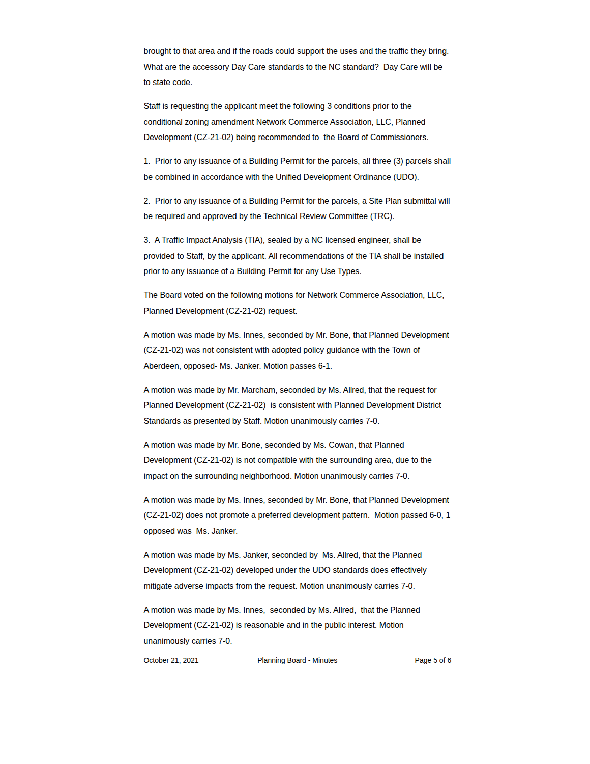brought to that area and if the roads could support the uses and the traffic they bring. What are the accessory Day Care standards to the NC standard? Day Care will be to state code.
Staff is requesting the applicant meet the following 3 conditions prior to the conditional zoning amendment Network Commerce Association, LLC, Planned Development (CZ-21-02) being recommended to the Board of Commissioners.
1. Prior to any issuance of a Building Permit for the parcels, all three (3) parcels shall be combined in accordance with the Unified Development Ordinance (UDO).
2. Prior to any issuance of a Building Permit for the parcels, a Site Plan submittal will be required and approved by the Technical Review Committee (TRC).
3. A Traffic Impact Analysis (TIA), sealed by a NC licensed engineer, shall be provided to Staff, by the applicant. All recommendations of the TIA shall be installed prior to any issuance of a Building Permit for any Use Types.
The Board voted on the following motions for Network Commerce Association, LLC, Planned Development (CZ-21-02) request.
A motion was made by Ms. Innes, seconded by Mr. Bone, that Planned Development (CZ-21-02) was not consistent with adopted policy guidance with the Town of Aberdeen, opposed- Ms. Janker. Motion passes 6-1.
A motion was made by Mr. Marcham, seconded by Ms. Allred, that the request for Planned Development (CZ-21-02) is consistent with Planned Development District Standards as presented by Staff. Motion unanimously carries 7-0.
A motion was made by Mr. Bone, seconded by Ms. Cowan, that Planned Development (CZ-21-02) is not compatible with the surrounding area, due to the impact on the surrounding neighborhood. Motion unanimously carries 7-0.
A motion was made by Ms. Innes, seconded by Mr. Bone, that Planned Development (CZ-21-02) does not promote a preferred development pattern. Motion passed 6-0, 1 opposed was Ms. Janker.
A motion was made by Ms. Janker, seconded by Ms. Allred, that the Planned Development (CZ-21-02) developed under the UDO standards does effectively mitigate adverse impacts from the request. Motion unanimously carries 7-0.
A motion was made by Ms. Innes, seconded by Ms. Allred, that the Planned Development (CZ-21-02) is reasonable and in the public interest. Motion unanimously carries 7-0.
| October 21, 2021 | Planning Board - Minutes | Page 5 of 6 |